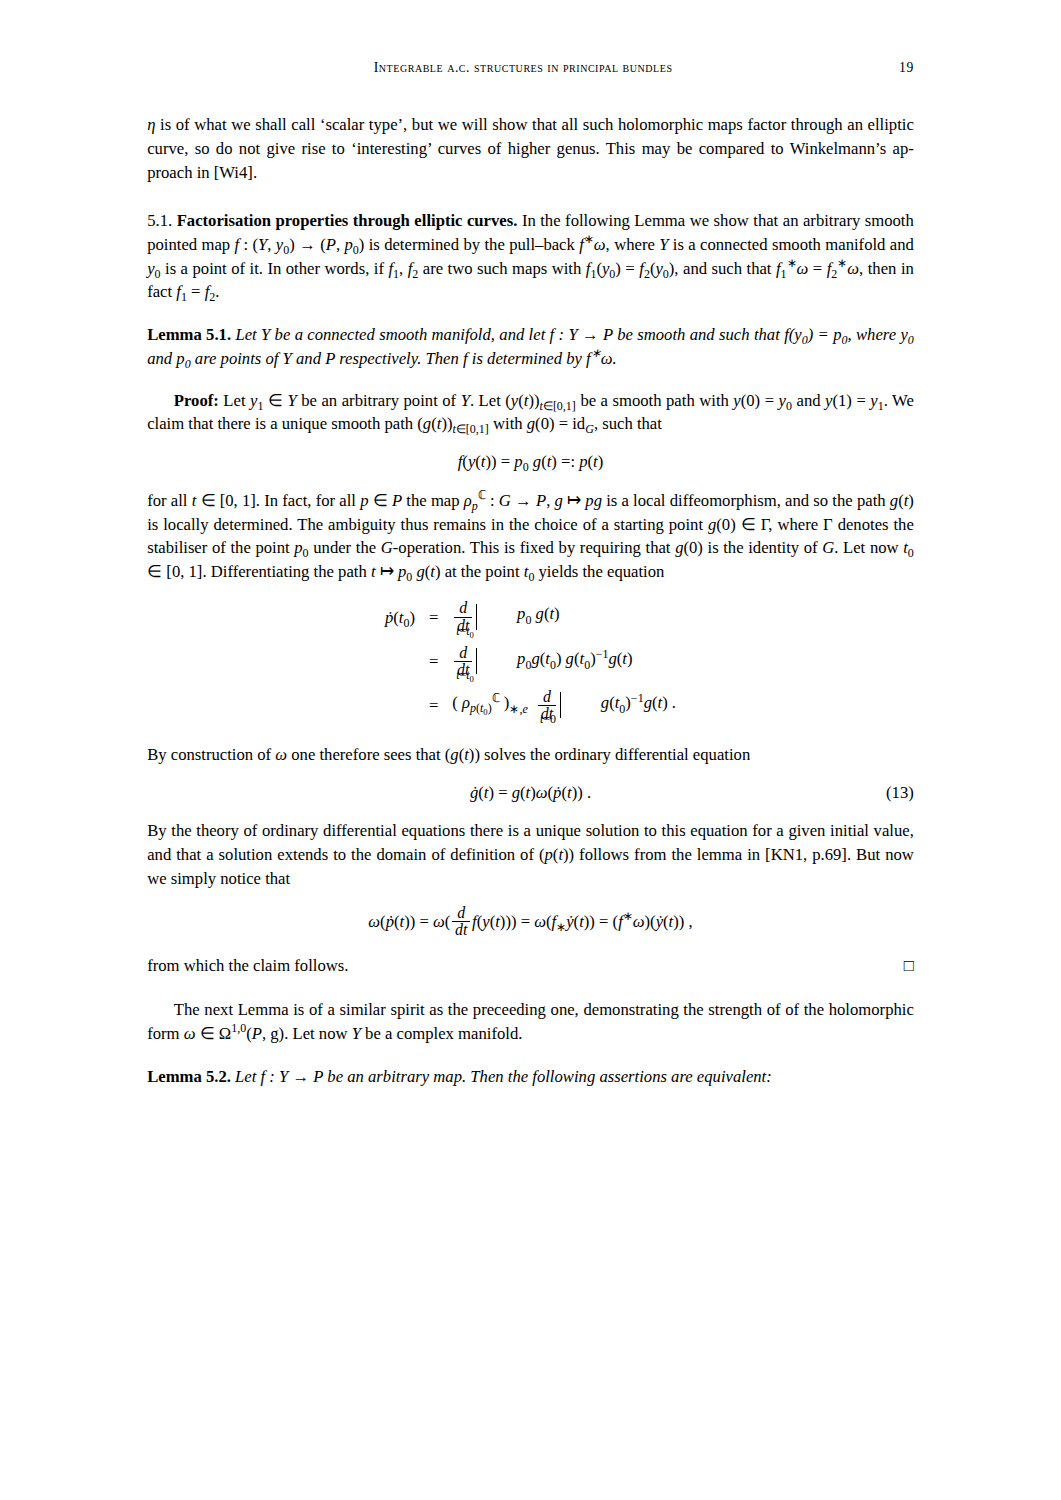Integrable a.c. structures in principal bundles 19
η is of what we shall call ‘scalar type’, but we will show that all such holomorphic maps factor through an elliptic curve, so do not give rise to ‘interesting’ curves of higher genus. This may be compared to Winkelmann’s approach in [Wi4].
5.1. Factorisation properties through elliptic curves. In the following Lemma we show that an arbitrary smooth pointed map f : (Y, y0) → (P, p0) is determined by the pull–back f∗ω, where Y is a connected smooth manifold and y0 is a point of it. In other words, if f1, f2 are two such maps with f1(y0) = f2(y0), and such that f1∗ω = f2∗ω, then in fact f1 = f2.
Lemma 5.1. Let Y be a connected smooth manifold, and let f : Y → P be smooth and such that f(y0) = p0, where y0 and p0 are points of Y and P respectively. Then f is determined by f∗ω.
Proof: Let y1 ∈ Y be an arbitrary point of Y. Let (y(t))t∈[0,1] be a smooth path with y(0) = y0 and y(1) = y1. We claim that there is a unique smooth path (g(t))t∈[0,1] with g(0) = idG, such that
f(y(t)) = p0 g(t) =: p(t)
for all t ∈ [0, 1]. In fact, for all p ∈ P the map ρpℂ : G → P, g ↦ pg is a local diffeomorphism, and so the path g(t) is locally determined. The ambiguity thus remains in the choice of a starting point g(0) ∈ Γ, where Γ denotes the stabiliser of the point p0 under the G-operation. This is fixed by requiring that g(0) is the identity of G. Let now t0 ∈ [0, 1]. Differentiating the path t ↦ p0 g(t) at the point t0 yields the equation
| ṗ ( t 0 ) | = | d dt t = t 0 p 0 g ( t ) |
| | = | d dt t = t 0 p 0 g ( t 0 ) g ( t 0 ) −1 g ( t ) |
| | = | ( ρ p ( t 0 ) ℂ ) ∗, e d dt t =0 g ( t 0 ) −1 g ( t ) . |
By construction of ω one therefore sees that (g(t)) solves the ordinary differential equation
ġ(t) = g(t)ω(ṗ(t)) . (13)
By the theory of ordinary differential equations there is a unique solution to this equation for a given initial value, and that a solution extends to the domain of definition of (p(t)) follows from the lemma in [KN1, p.69]. But now we simply notice that
ω(ṗ(t)) = ω(ddt f(y(t))) = ω(f∗ẏ(t)) = (f∗ω)(ẏ(t)) ,
from which the claim follows. □
The next Lemma is of a similar spirit as the preceeding one, demonstrating the strength of of the holomorphic form ω ∈ Ω1,0(P, g). Let now Y be a complex manifold.
Lemma 5.2. Let f : Y → P be an arbitrary map. Then the following assertions are equivalent: